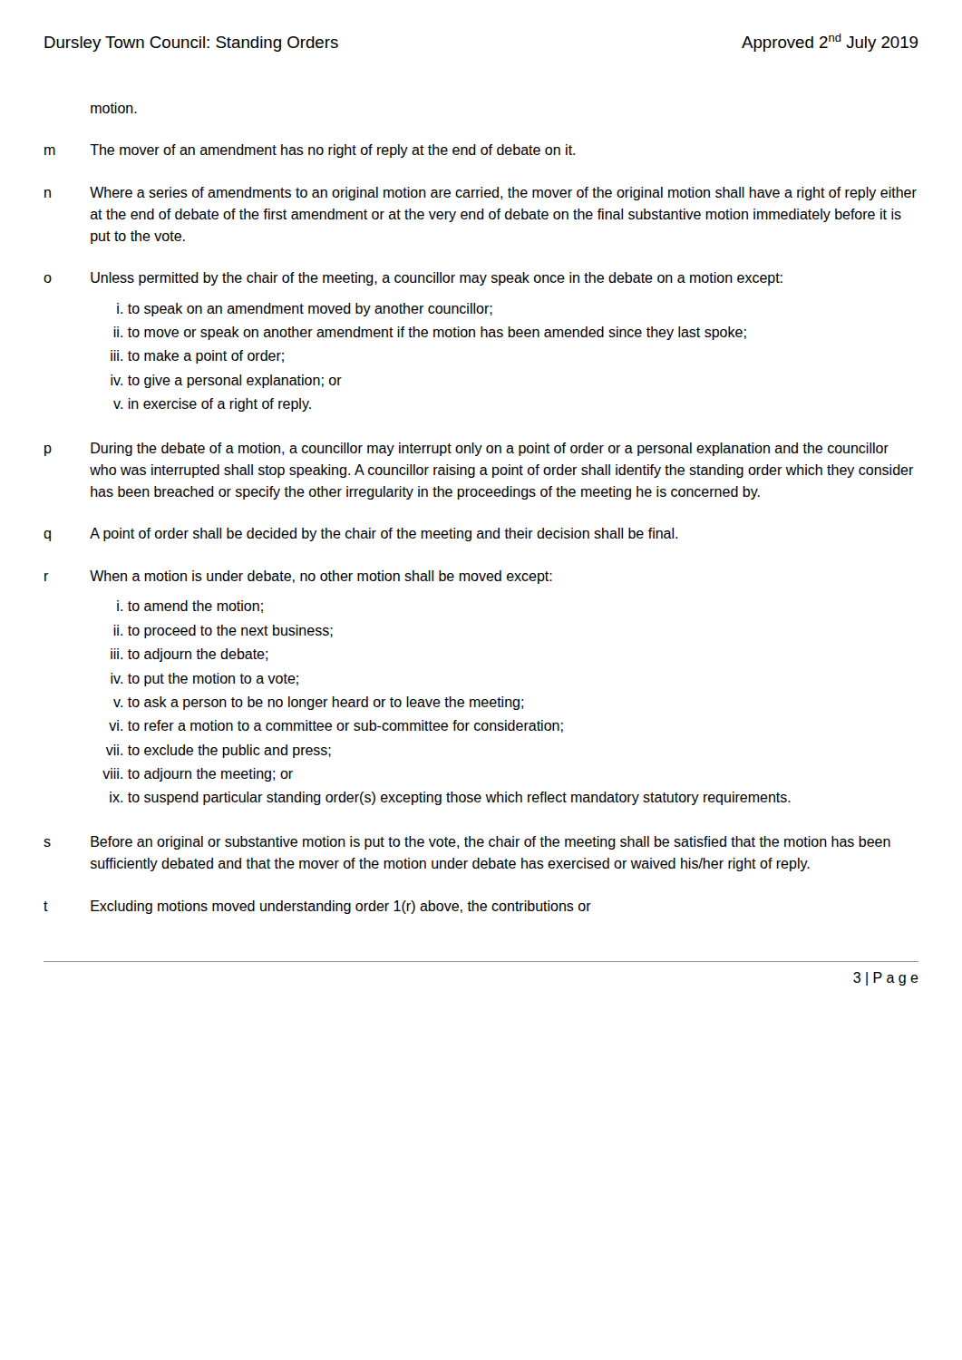Dursley Town Council: Standing Orders Approved 2nd July 2019
motion.
m
The mover of an amendment has no right of reply at the end of debate on it.
n
Where a series of amendments to an original motion are carried, the mover of the original motion shall have a right of reply either at the end of debate of the first amendment or at the very end of debate on the final substantive motion immediately before it is put to the vote.
o
Unless permitted by the chair of the meeting, a councillor may speak once in the debate on a motion except:
to speak on an amendment moved by another councillor;
to move or speak on another amendment if the motion has been amended since they last spoke;
to make a point of order;
to give a personal explanation; or
in exercise of a right of reply.
p
During the debate of a motion, a councillor may interrupt only on a point of order or a personal explanation and the councillor who was interrupted shall stop speaking. A councillor raising a point of order shall identify the standing order which they consider has been breached or specify the other irregularity in the proceedings of the meeting he is concerned by.
q
A point of order shall be decided by the chair of the meeting and their decision shall be final.
r
When a motion is under debate, no other motion shall be moved except:
to amend the motion;
to proceed to the next business;
to adjourn the debate;
to put the motion to a vote;
to ask a person to be no longer heard or to leave the meeting;
to refer a motion to a committee or sub-committee for consideration;
to exclude the public and press;
to adjourn the meeting; or
to suspend particular standing order(s) excepting those which reflect mandatory statutory requirements.
s
Before an original or substantive motion is put to the vote, the chair of the meeting shall be satisfied that the motion has been sufficiently debated and that the mover of the motion under debate has exercised or waived his/her right of reply.
t
Excluding motions moved understanding order 1(r) above, the contributions or
3 | P a g e